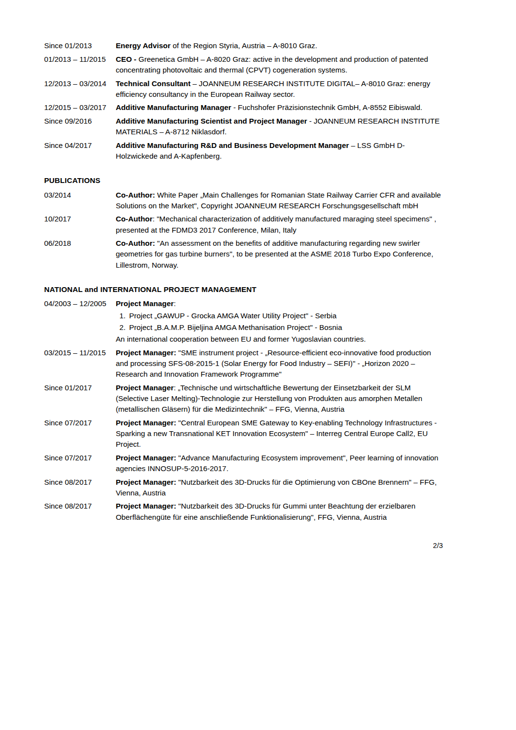| Since 01/2013 | Energy Advisor of the Region Styria, Austria – A-8010 Graz. |
| 01/2013 – 11/2015 | CEO - Greenetica GmbH – A-8020 Graz: active in the development and production of patented concentrating photovoltaic and thermal (CPVT) cogeneration systems. |
| 12/2013 – 03/2014 | Technical Consultant – JOANNEUM RESEARCH INSTITUTE DIGITAL– A-8010 Graz: energy efficiency consultancy in the European Railway sector. |
| 12/2015 – 03/2017 | Additive Manufacturing Manager - Fuchshofer Präzisionstechnik GmbH, A-8552 Eibiswald. |
| Since 09/2016 | Additive Manufacturing Scientist and Project Manager - JOANNEUM RESEARCH INSTITUTE MATERIALS – A-8712 Niklasdorf. |
| Since 04/2017 | Additive Manufacturing R&D and Business Development Manager – LSS GmbH D-Holzwickede and A-Kapfenberg. |
PUBLICATIONS
| 03/2014 | Co-Author: White Paper „Main Challenges for Romanian State Railway Carrier CFR and available Solutions on the Market", Copyright JOANNEUM RESEARCH Forschungsgesellschaft mbH |
| 10/2017 | Co-Author : "Mechanical characterization of additively manufactured maraging steel specimens" , presented at the FDMD3 2017 Conference, Milan, Italy |
| 06/2018 | Co-Author: "An assessment on the benefits of additive manufacturing regarding new swirler geometries for gas turbine burners", to be presented at the ASME 2018 Turbo Expo Conference, Lillestrom, Norway. |
NATIONAL and INTERNATIONAL PROJECT MANAGEMENT
| 04/2003 – 12/2005 | Project Manager : Project „GAWUP - Grocka AMGA Water Utility Project" - Serbia Project „B.A.M.P. Bijeljina AMGA Methanisation Project" - Bosnia An international cooperation between EU and former Yugoslavian countries. |
| 03/2015 – 11/2015 | Project Manager: "SME instrument project - „Resource-efficient eco-innovative food production and processing SFS-08-2015-1 (Solar Energy for Food Industry – SEFI)" - „Horizon 2020 – Research and Innovation Framework Programme" |
| Since 01/2017 | Project Manager : „Technische und wirtschaftliche Bewertung der Einsetzbarkeit der SLM (Selective Laser Melting)-Technologie zur Herstellung von Produkten aus amorphen Metallen (metallischen Gläsern) für die Medizintechnik" – FFG, Vienna, Austria |
| Since 07/2017 | Project Manager: "Central European SME Gateway to Key-enabling Technology Infrastructures - Sparking a new Transnational KET Innovation Ecosystem" – Interreg Central Europe Call2, EU Project. |
| Since 07/2017 | Project Manager: "Advance Manufacturing Ecosystem improvement", Peer learning of innovation agencies INNOSUP-5-2016-2017. |
| Since 08/2017 | Project Manager: "Nutzbarkeit des 3D-Drucks für die Optimierung von CBOne Brennern" – FFG, Vienna, Austria |
| Since 08/2017 | Project Manager: "Nutzbarkeit des 3D-Drucks für Gummi unter Beachtung der erzielbaren Oberflächengüte für eine anschließende Funktionalisierung", FFG, Vienna, Austria |
2/3